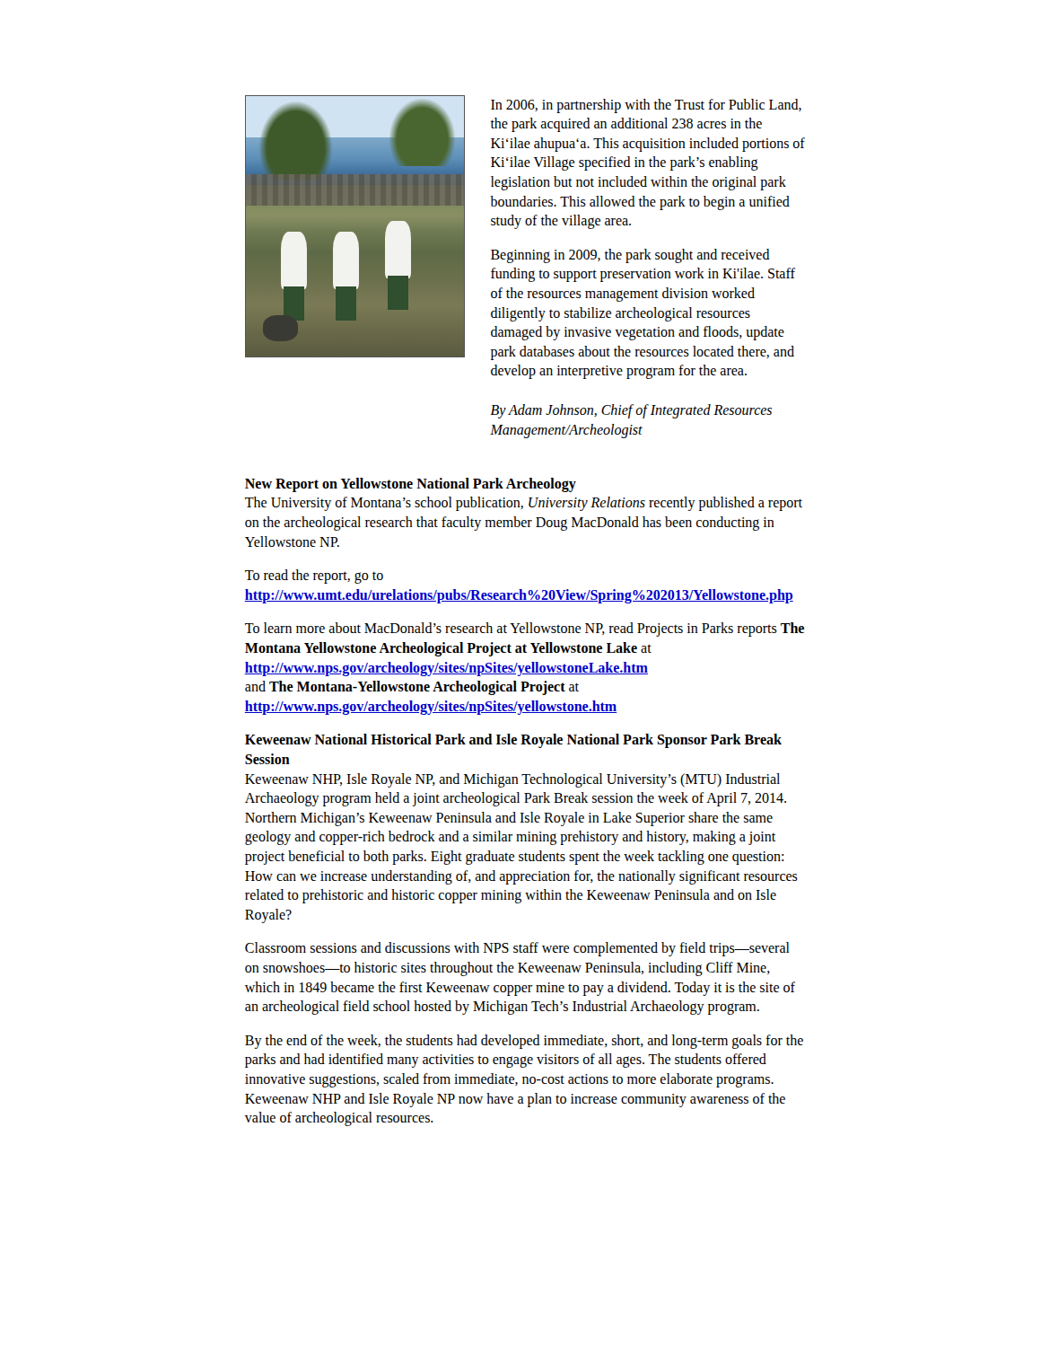In 2006, in partnership with the Trust for Public Land, the park acquired an additional 238 acres in the Kiʻilae ahupuaʻa. This acquisition included portions of Kiʻilae Village specified in the park’s enabling legislation but not included within the original park boundaries. This allowed the park to begin a unified study of the village area.
Beginning in 2009, the park sought and received funding to support preservation work in Ki'ilae. Staff of the resources management division worked diligently to stabilize archeological resources damaged by invasive vegetation and floods, update park databases about the resources located there, and develop an interpretive program for the area.
By Adam Johnson, Chief of Integrated Resources Management/Archeologist
New Report on Yellowstone National Park Archeology
The University of Montana’s school publication, University Relations recently published a report on the archeological research that faculty member Doug MacDonald has been conducting in Yellowstone NP.
To read the report, go to
http://www.umt.edu/urelations/pubs/Research%20View/Spring%202013/Yellowstone.php
To learn more about MacDonald’s research at Yellowstone NP, read Projects in Parks reports The Montana Yellowstone Archeological Project at Yellowstone Lake at
http://www.nps.gov/archeology/sites/npSites/yellowstoneLake.htm
and The Montana-Yellowstone Archeological Project at
http://www.nps.gov/archeology/sites/npSites/yellowstone.htm
Keweenaw National Historical Park and Isle Royale National Park Sponsor Park Break Session
Keweenaw NHP, Isle Royale NP, and Michigan Technological University’s (MTU) Industrial Archaeology program held a joint archeological Park Break session the week of April 7, 2014. Northern Michigan’s Keweenaw Peninsula and Isle Royale in Lake Superior share the same geology and copper-rich bedrock and a similar mining prehistory and history, making a joint project beneficial to both parks. Eight graduate students spent the week tackling one question: How can we increase understanding of, and appreciation for, the nationally significant resources related to prehistoric and historic copper mining within the Keweenaw Peninsula and on Isle Royale?
Classroom sessions and discussions with NPS staff were complemented by field trips—several on snowshoes—to historic sites throughout the Keweenaw Peninsula, including Cliff Mine, which in 1849 became the first Keweenaw copper mine to pay a dividend. Today it is the site of an archeological field school hosted by Michigan Tech’s Industrial Archaeology program.
By the end of the week, the students had developed immediate, short, and long-term goals for the parks and had identified many activities to engage visitors of all ages. The students offered innovative suggestions, scaled from immediate, no-cost actions to more elaborate programs. Keweenaw NHP and Isle Royale NP now have a plan to increase community awareness of the value of archeological resources.